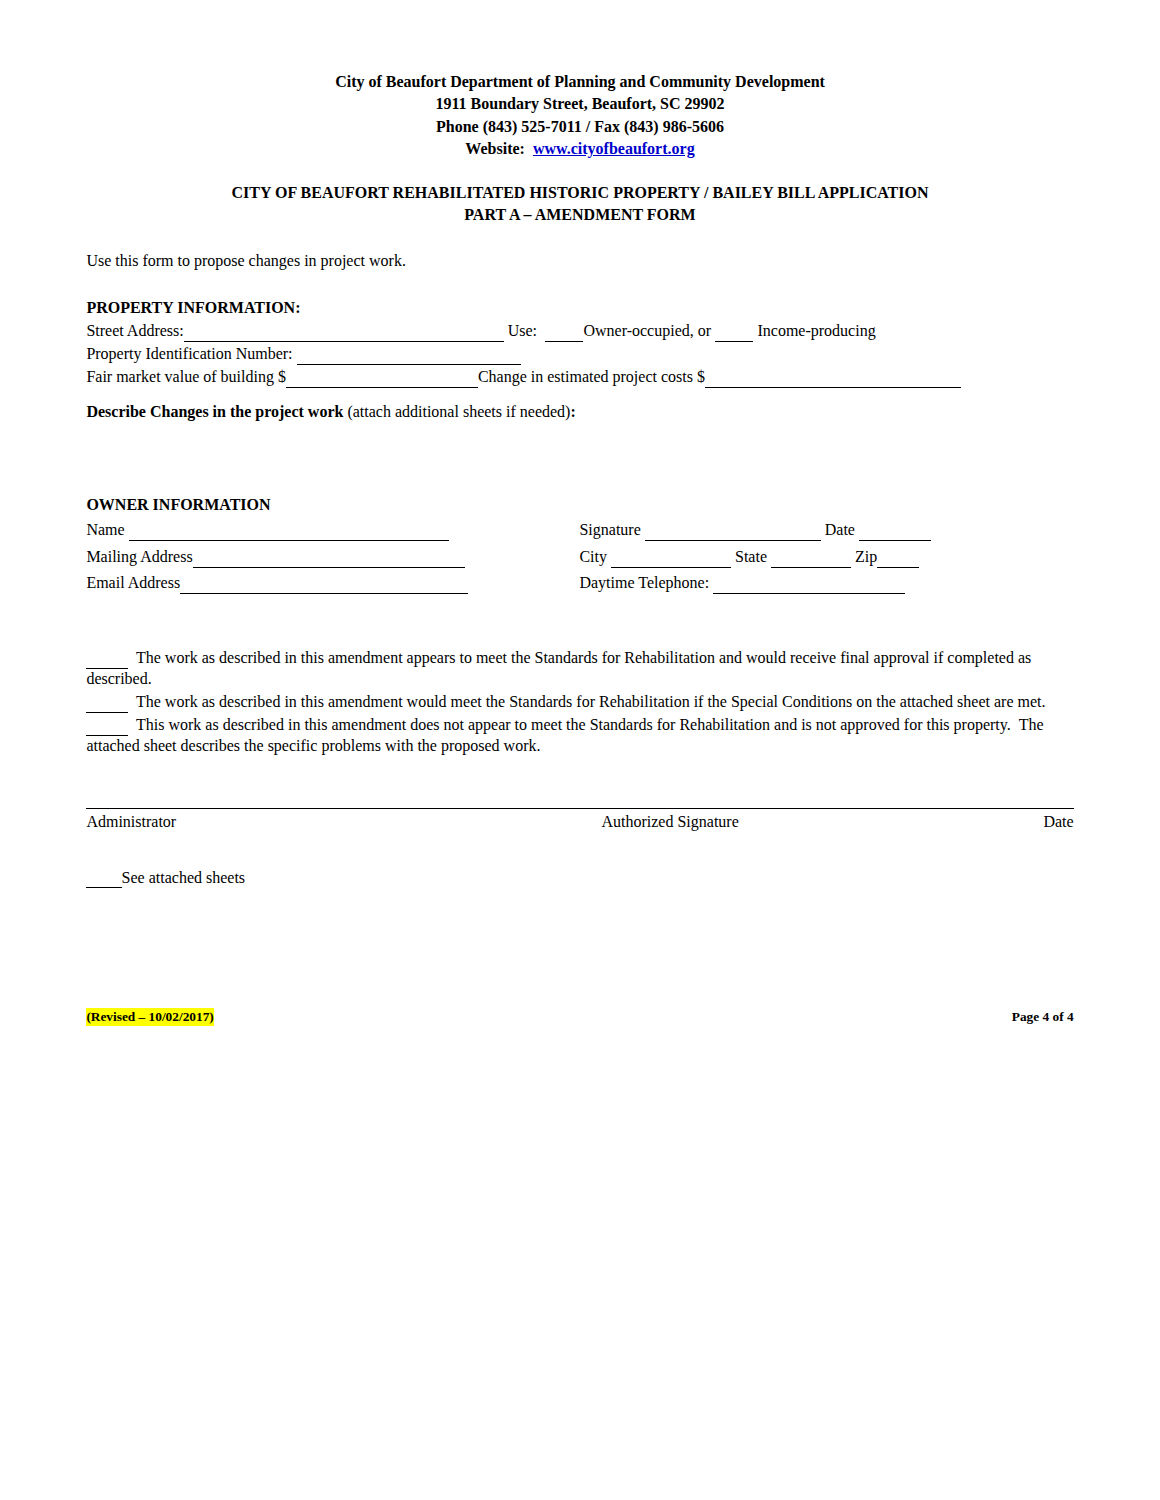City of Beaufort Department of Planning and Community Development
1911 Boundary Street, Beaufort, SC 29902
Phone (843) 525-7011 / Fax (843) 986-5606
Website: www.cityofbeaufort.org
CITY OF BEAUFORT REHABILITATED HISTORIC PROPERTY / BAILEY BILL APPLICATION
PART A – AMENDMENT FORM
Use this form to propose changes in project work.
PROPERTY INFORMATION:
Street Address: Use: Owner-occupied, or Income-producing
Property Identification Number:
Fair market value of building $ Change in estimated project costs $
Describe Changes in the project work (attach additional sheets if needed):
OWNER INFORMATION
| Name | Signature Date |
| Mailing Address | City State Zip |
| Email Address | Daytime Telephone: |
The work as described in this amendment appears to meet the Standards for Rehabilitation and would receive final approval if completed as described.
The work as described in this amendment would meet the Standards for Rehabilitation if the Special Conditions on the attached sheet are met.
This work as described in this amendment does not appear to meet the Standards for Rehabilitation and is not approved for this property. The attached sheet describes the specific problems with the proposed work.
| Administrator | Authorized Signature Date |
See attached sheets
(Revised – 10/02/2017) Page 4 of 4